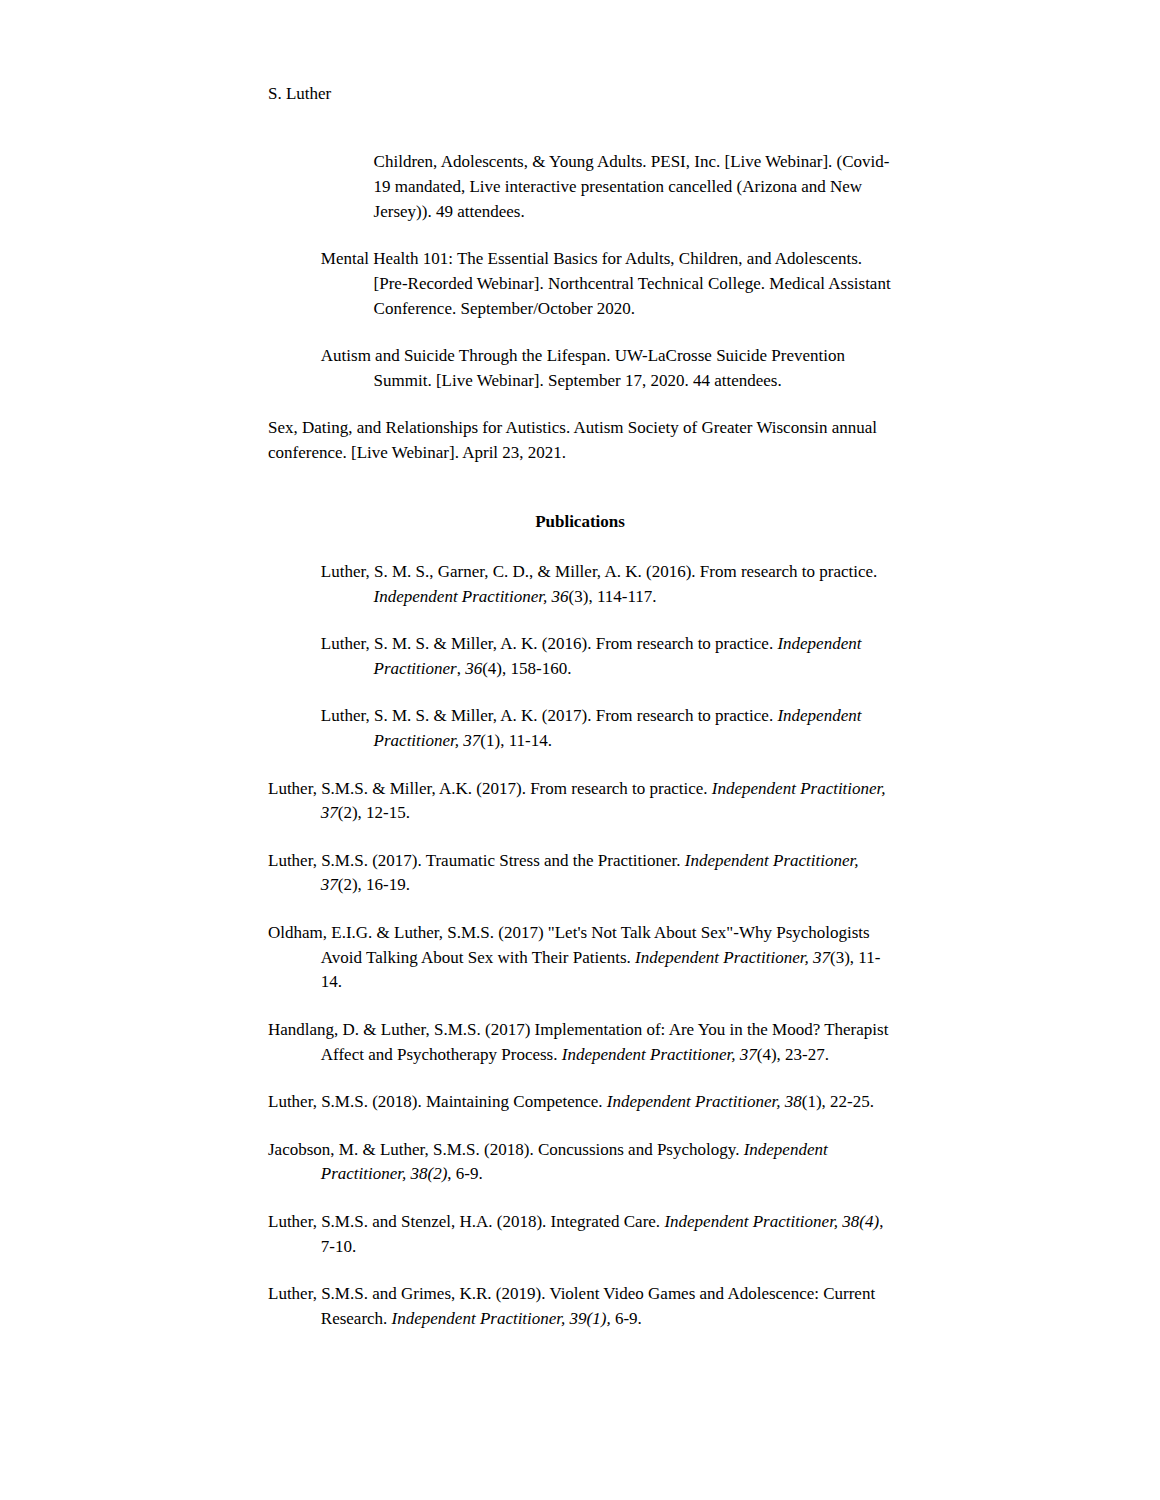S. Luther
Children, Adolescents, & Young Adults. PESI, Inc. [Live Webinar]. (Covid-19 mandated, Live interactive presentation cancelled (Arizona and New Jersey)). 49 attendees.
Mental Health 101: The Essential Basics for Adults, Children, and Adolescents. [Pre-Recorded Webinar]. Northcentral Technical College. Medical Assistant Conference. September/October 2020.
Autism and Suicide Through the Lifespan. UW-LaCrosse Suicide Prevention Summit. [Live Webinar]. September 17, 2020. 44 attendees.
Sex, Dating, and Relationships for Autistics. Autism Society of Greater Wisconsin annual conference. [Live Webinar]. April 23, 2021.
Publications
Luther, S. M. S., Garner, C. D., & Miller, A. K. (2016). From research to practice. Independent Practitioner, 36(3), 114-117.
Luther, S. M. S. & Miller, A. K. (2016). From research to practice. Independent Practitioner, 36(4), 158-160.
Luther, S. M. S. & Miller, A. K. (2017). From research to practice. Independent Practitioner, 37(1), 11-14.
Luther, S.M.S. & Miller, A.K. (2017). From research to practice. Independent Practitioner, 37(2), 12-15.
Luther, S.M.S. (2017). Traumatic Stress and the Practitioner. Independent Practitioner, 37(2), 16-19.
Oldham, E.I.G. & Luther, S.M.S. (2017) "Let's Not Talk About Sex"-Why Psychologists Avoid Talking About Sex with Their Patients. Independent Practitioner, 37(3), 11-14.
Handlang, D. & Luther, S.M.S. (2017) Implementation of: Are You in the Mood? Therapist Affect and Psychotherapy Process. Independent Practitioner, 37(4), 23-27.
Luther, S.M.S. (2018). Maintaining Competence. Independent Practitioner, 38(1), 22-25.
Jacobson, M. & Luther, S.M.S. (2018). Concussions and Psychology. Independent Practitioner, 38(2), 6-9.
Luther, S.M.S. and Stenzel, H.A. (2018). Integrated Care. Independent Practitioner, 38(4), 7-10.
Luther, S.M.S. and Grimes, K.R. (2019). Violent Video Games and Adolescence: Current Research. Independent Practitioner, 39(1), 6-9.